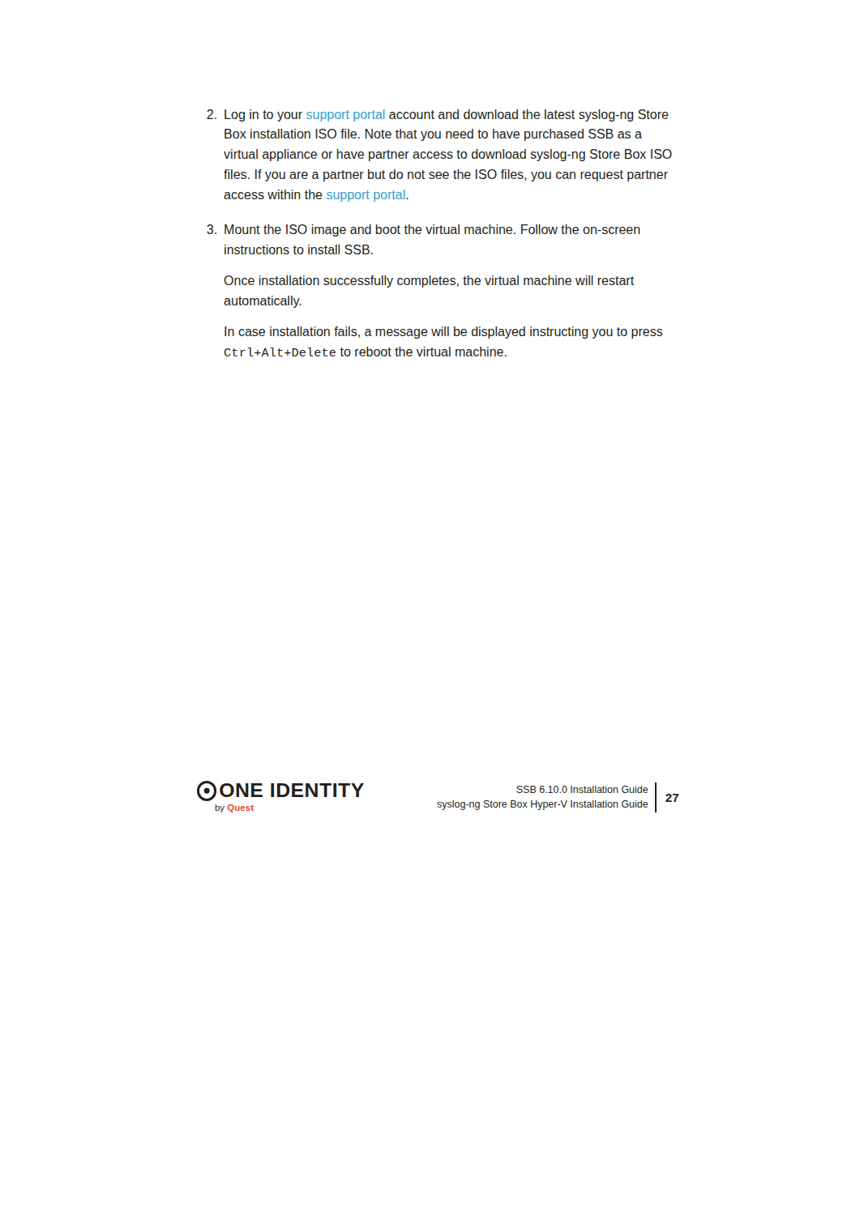2.
Log in to your support portal account and download the latest syslog-ng Store Box installation ISO file. Note that you need to have purchased SSB as a virtual appliance or have partner access to download syslog-ng Store Box ISO files. If you are a partner but do not see the ISO files, you can request partner access within the support portal.
3.
Mount the ISO image and boot the virtual machine. Follow the on-screen instructions to install SSB.
Once installation successfully completes, the virtual machine will restart automatically.
In case installation fails, a message will be displayed instructing you to press Ctrl+Alt+Delete to reboot the virtual machine.
ONE IDENTITY
by Quest
SSB 6.10.0 Installation Guide
syslog-ng Store Box Hyper-V Installation Guide
27